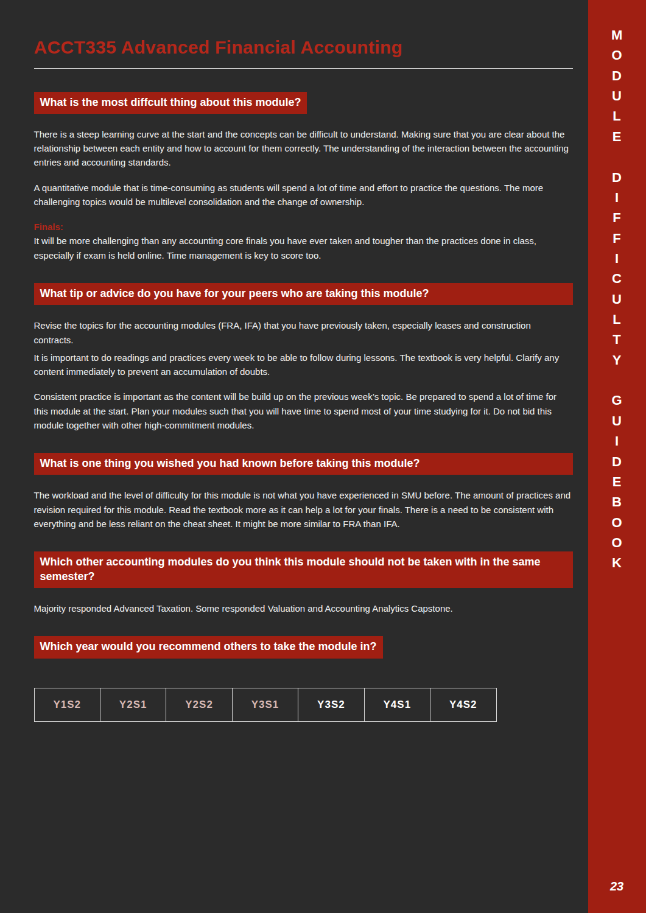Module Difficulty Guidebook
23
ACCT335 Advanced Financial Accounting
What is the most diffcult thing about this module?
There is a steep learning curve at the start and the concepts can be difficult to understand. Making sure that you are clear about the relationship between each entity and how to account for them correctly. The understanding of the interaction between the accounting entries and accounting standards.
A quantitative module that is time-consuming as students will spend a lot of time and effort to practice the questions. The more challenging topics would be multilevel consolidation and the change of ownership.
Finals:
It will be more challenging than any accounting core finals you have ever taken and tougher than the practices done in class, especially if exam is held online. Time management is key to score too.
What tip or advice do you have for your peers who are taking this module?
Revise the topics for the accounting modules (FRA, IFA) that you have previously taken, especially leases and construction contracts.
It is important to do readings and practices every week to be able to follow during lessons. The textbook is very helpful. Clarify any content immediately to prevent an accumulation of doubts.
Consistent practice is important as the content will be build up on the previous week’s topic. Be prepared to spend a lot of time for this module at the start. Plan your modules such that you will have time to spend most of your time studying for it. Do not bid this module together with other high-commitment modules.
What is one thing you wished you had known before taking this module?
The workload and the level of difficulty for this module is not what you have experienced in SMU before. The amount of practices and revision required for this module. Read the textbook more as it can help a lot for your finals. There is a need to be consistent with everything and be less reliant on the cheat sheet. It might be more similar to FRA than IFA.
Which other accounting modules do you think this module should not be taken with in the same semester?
Majority responded Advanced Taxation. Some responded Valuation and Accounting Analytics Capstone.
Which year would you recommend others to take the module in?
| Y1S2 | Y2S1 | Y2S2 | Y3S1 | Y3S2 | Y4S1 | Y4S2 |